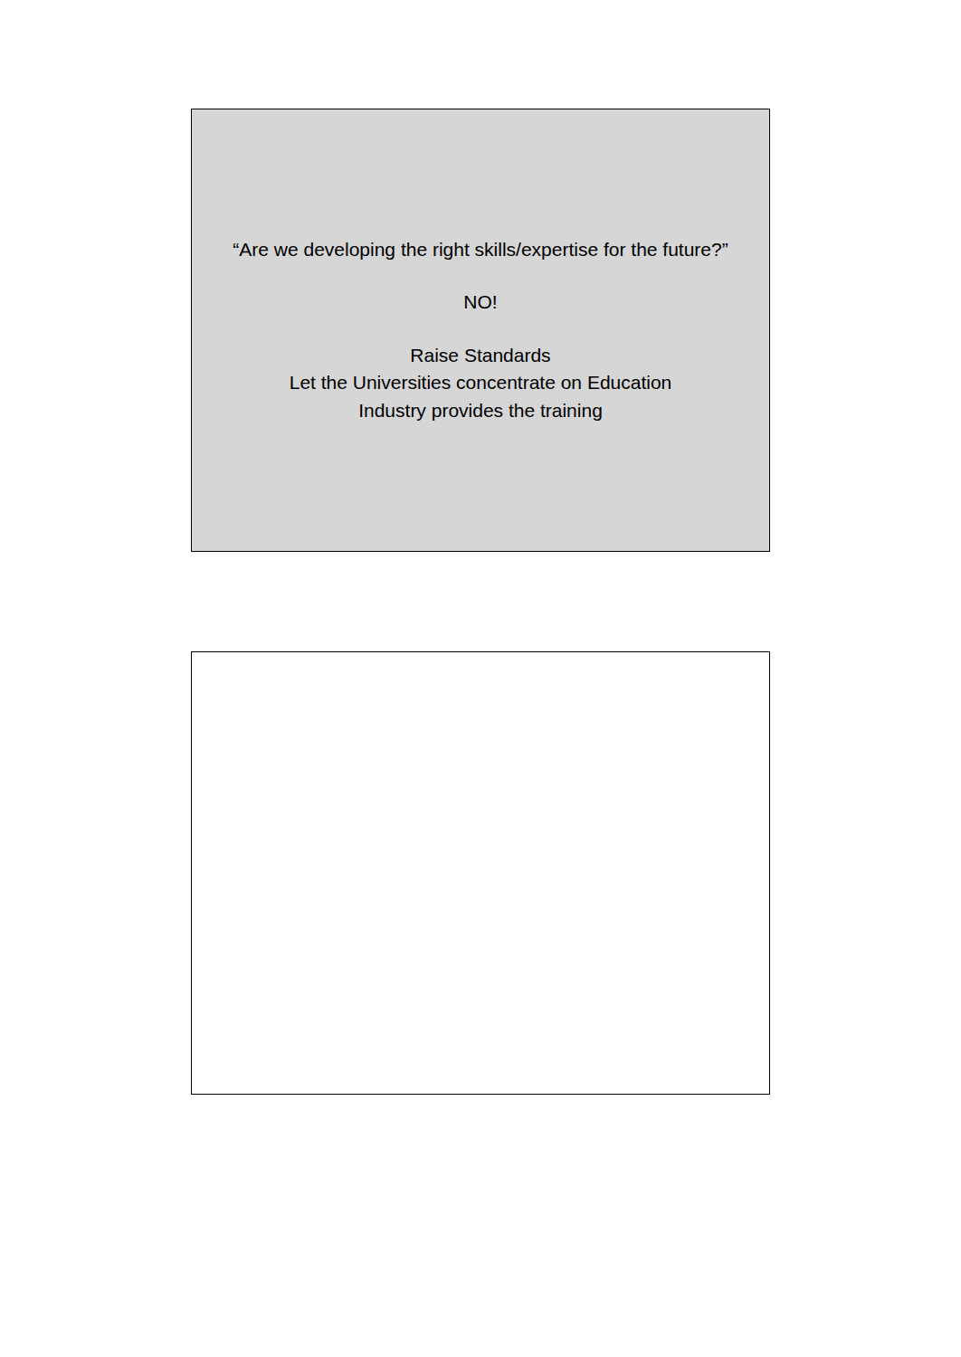“Are we developing the right skills/expertise for the future?”
NO!
Raise Standards
Let the Universities concentrate on Education
Industry provides the training